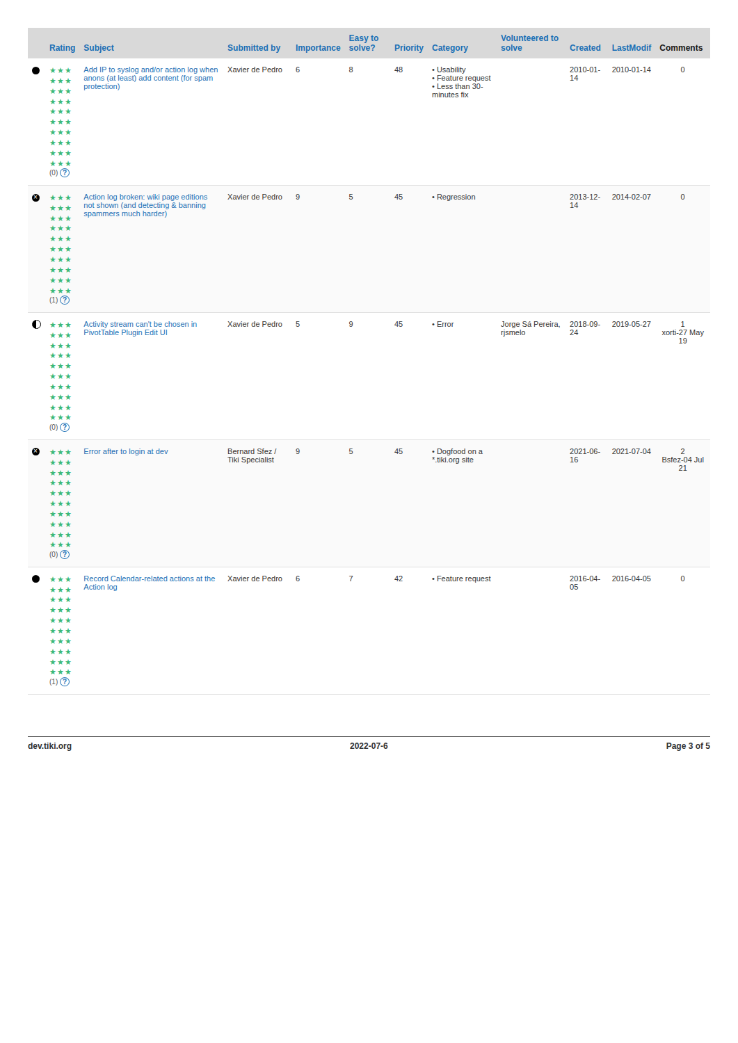| | Rating | Subject | Submitted by | Importance | Easy to solve? | Priority | Category | Volunteered to solve | Created | LastModif | Comments |
| --- | --- | --- | --- | --- | --- | --- | --- | --- | --- | --- | --- |
| | ★★★ ★★★ ★★★ ★★★ ★★★ ★★★ ★★★ ★★★ ★★★ ★★★ (0) ? | Add IP to syslog and/or action log when anons (at least) add content (for spam protection) | Xavier de Pedro | 6 | 8 | 48 | Usability Feature request Less than 30-minutes fix | | 2010-01-14 | 2010-01-14 | 0 |
| | ★★★ ★★★ ★★★ ★★★ ★★★ ★★★ ★★★ ★★★ ★★★ ★★★ (1) ? | Action log broken: wiki page editions not shown (and detecting & banning spammers much harder) | Xavier de Pedro | 9 | 5 | 45 | Regression | | 2013-12-14 | 2014-02-07 | 0 |
| | ★★★ ★★★ ★★★ ★★★ ★★★ ★★★ ★★★ ★★★ ★★★ ★★★ (0) ? | Activity stream can't be chosen in PivotTable Plugin Edit UI | Xavier de Pedro | 5 | 9 | 45 | Error | Jorge Sá Pereira, rjsmelo | 2018-09-24 | 2019-05-27 | 1 xorti-27 May 19 |
| | ★★★ ★★★ ★★★ ★★★ ★★★ ★★★ ★★★ ★★★ ★★★ ★★★ (0) ? | Error after to login at dev | Bernard Sfez / Tiki Specialist | 9 | 5 | 45 | Dogfood on a *.tiki.org site | | 2021-06-16 | 2021-07-04 | 2 Bsfez-04 Jul 21 |
| | ★★★ ★★★ ★★★ ★★★ ★★★ ★★★ ★★★ ★★★ ★★★ ★★★ (1) ? | Record Calendar-related actions at the Action log | Xavier de Pedro | 6 | 7 | 42 | Feature request | | 2016-04-05 | 2016-04-05 | 0 |
dev.tiki.org 2022-07-6 Page 3 of 5